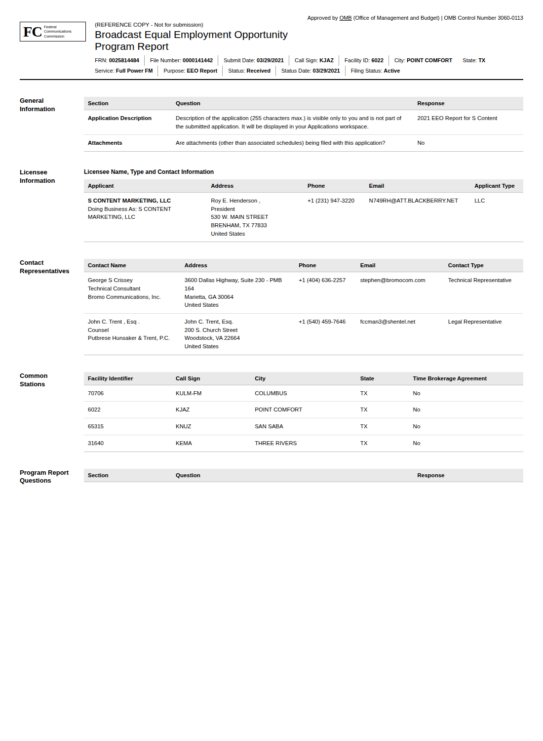Approved by OMB (Office of Management and Budget) | OMB Control Number 3060-0113
FC Federal
Communications
Commission
(REFERENCE COPY - Not for submission)
Broadcast Equal Employment Opportunity Program Report
FRN: 0025814484 File Number: 0000141442 Submit Date: 03/29/2021 Call Sign: KJAZ Facility ID: 6022 City: POINT COMFORT State: TX
Service: Full Power FM Purpose: EEO Report Status: Received Status Date: 03/29/2021 Filing Status: Active
General
Information
| Section | Question | Response |
| --- | --- | --- |
| Application Description | Description of the application (255 characters max.) is visible only to you and is not part of the submitted application. It will be displayed in your Applications workspace. | 2021 EEO Report for S Content |
| Attachments | Are attachments (other than associated schedules) being filed with this application? | No |
Licensee
Information
Licensee Name, Type and Contact Information
| Applicant | Address | Phone | Email | Applicant Type |
| --- | --- | --- | --- | --- |
| S CONTENT MARKETING, LLC Doing Business As: S CONTENT MARKETING, LLC | Roy E. Henderson , President 530 W. MAIN STREET BRENHAM, TX 77833 United States | +1 (231) 947-3220 | N749RH@ATT.BLACKBERRY.NET | LLC |
Contact
Representatives
| Contact Name | Address | Phone | Email | Contact Type |
| --- | --- | --- | --- | --- |
| George S Crissey Technical Consultant Bromo Communications, Inc. | 3600 Dallas Highway, Suite 230 - PMB 164 Marietta, GA 30064 United States | +1 (404) 636-2257 | stephen@bromocom.com | Technical Representative |
| John C. Trent , Esq . Counsel Putbrese Hunsaker & Trent, P.C. | John C. Trent, Esq. 200 S. Church Street Woodstock, VA 22664 United States | +1 (540) 459-7646 | fccman3@shentel.net | Legal Representative |
Common
Stations
| Facility Identifier | Call Sign | City | State | Time Brokerage Agreement |
| --- | --- | --- | --- | --- |
| 70706 | KULM-FM | COLUMBUS | TX | No |
| 6022 | KJAZ | POINT COMFORT | TX | No |
| 65315 | KNUZ | SAN SABA | TX | No |
| 31640 | KEMA | THREE RIVERS | TX | No |
Program Report
Questions
| Section | Question | Response |
| --- | --- | --- |